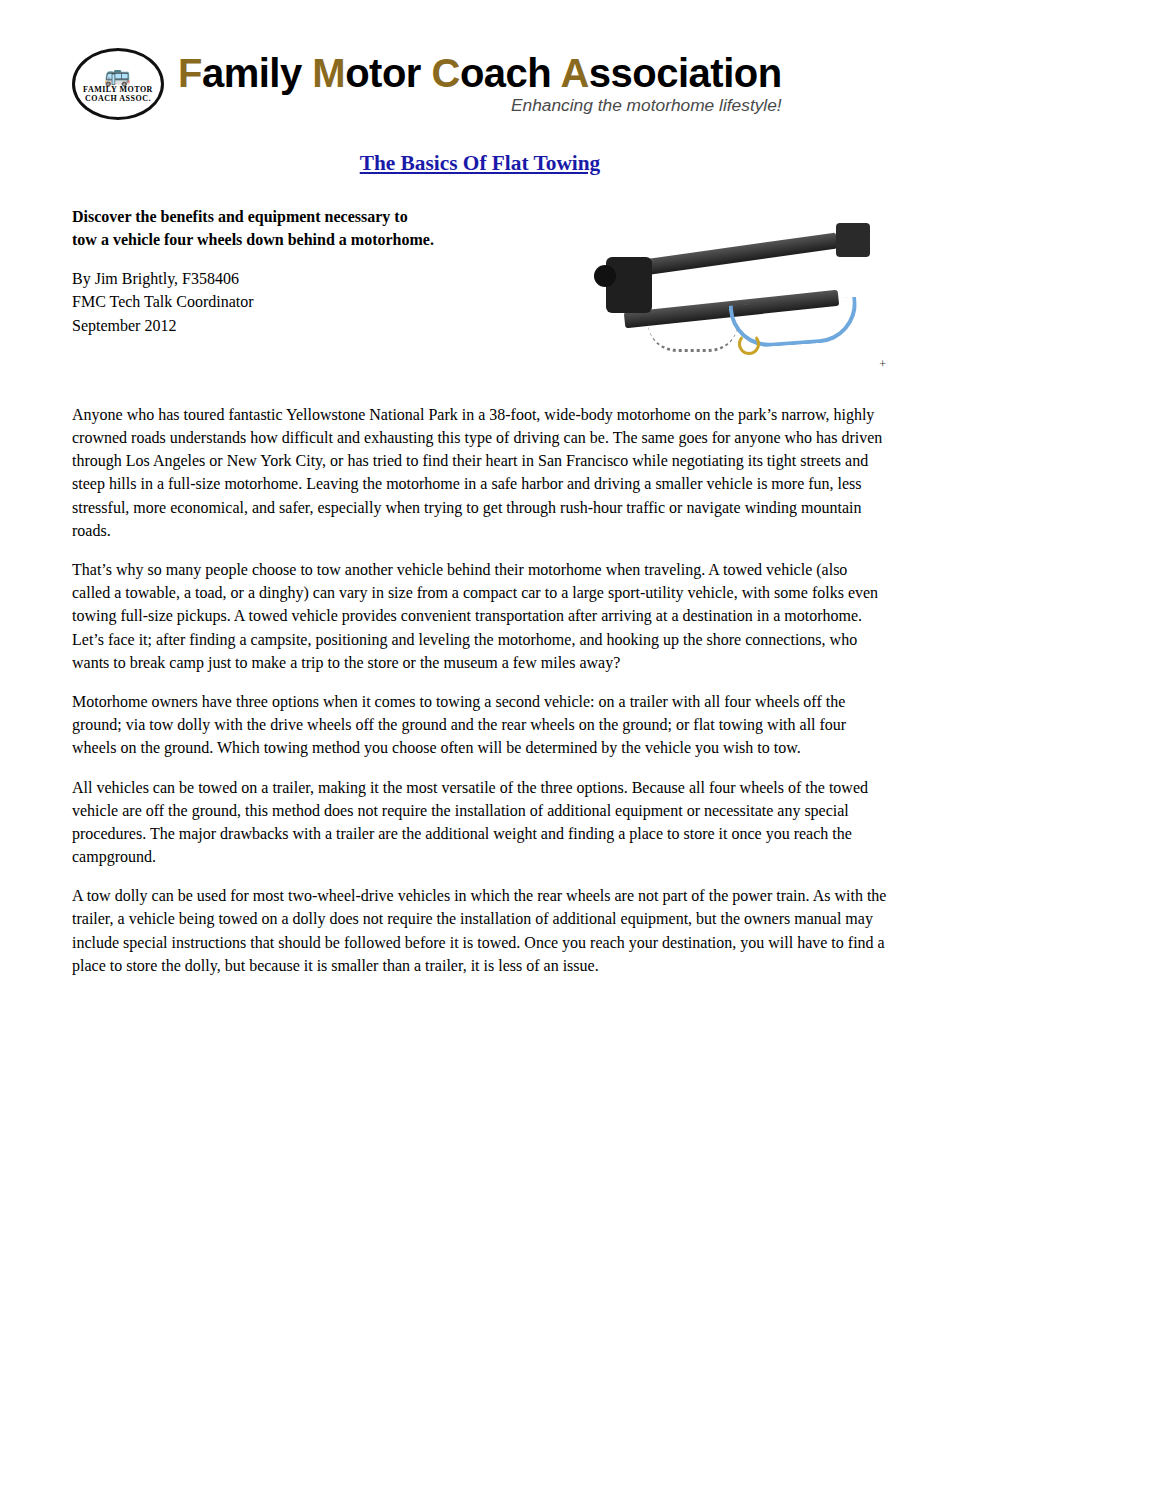🚌 FAMILY MOTOR COACH ASSOC.
Family Motor Coach Association
Enhancing the motorhome lifestyle!
The Basics Of Flat Towing
+
Discover the benefits and equipment necessary to
tow a vehicle four wheels down behind a motorhome.
By Jim Brightly, F358406
FMC Tech Talk Coordinator
September 2012
Anyone who has toured fantastic Yellowstone National Park in a 38-foot, wide-body motorhome on the park’s narrow, highly crowned roads understands how difficult and exhausting this type of driving can be. The same goes for anyone who has driven through Los Angeles or New York City, or has tried to find their heart in San Francisco while negotiating its tight streets and steep hills in a full-size motorhome. Leaving the motorhome in a safe harbor and driving a smaller vehicle is more fun, less stressful, more economical, and safer, especially when trying to get through rush-hour traffic or navigate winding mountain roads.
That’s why so many people choose to tow another vehicle behind their motorhome when traveling. A towed vehicle (also called a towable, a toad, or a dinghy) can vary in size from a compact car to a large sport-utility vehicle, with some folks even towing full-size pickups. A towed vehicle provides convenient transportation after arriving at a destination in a motorhome. Let’s face it; after finding a campsite, positioning and leveling the motorhome, and hooking up the shore connections, who wants to break camp just to make a trip to the store or the museum a few miles away?
Motorhome owners have three options when it comes to towing a second vehicle: on a trailer with all four wheels off the ground; via tow dolly with the drive wheels off the ground and the rear wheels on the ground; or flat towing with all four wheels on the ground. Which towing method you choose often will be determined by the vehicle you wish to tow.
All vehicles can be towed on a trailer, making it the most versatile of the three options. Because all four wheels of the towed vehicle are off the ground, this method does not require the installation of additional equipment or necessitate any special procedures. The major drawbacks with a trailer are the additional weight and finding a place to store it once you reach the campground.
A tow dolly can be used for most two-wheel-drive vehicles in which the rear wheels are not part of the power train. As with the trailer, a vehicle being towed on a dolly does not require the installation of additional equipment, but the owners manual may include special instructions that should be followed before it is towed. Once you reach your destination, you will have to find a place to store the dolly, but because it is smaller than a trailer, it is less of an issue.